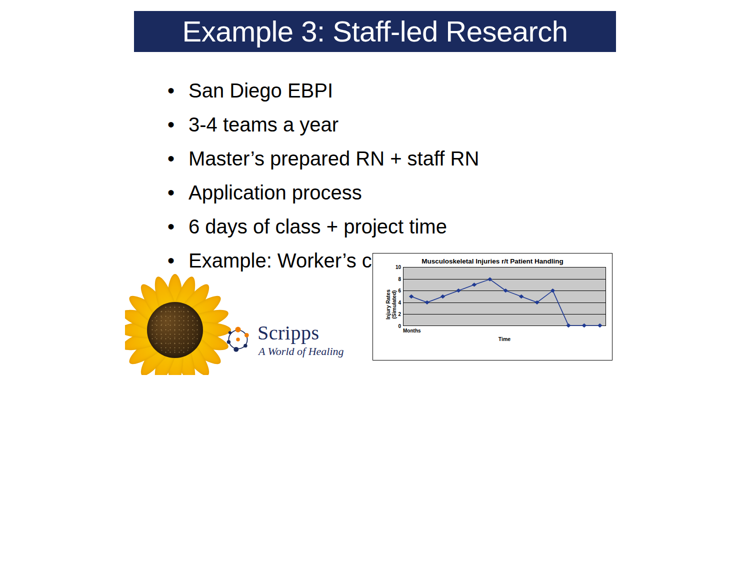Example 3: Staff-led Research
San Diego EBPI
3-4 teams a year
Master’s prepared RN + staff RN
Application process
6 days of class + project time
Example: Worker’s comp
Scripps
A World of Healing
Musculoskeletal Injuries r/t Patient Handling
Injury Rates
(Simulated)
10 8 6 4 2 0
Months
Time